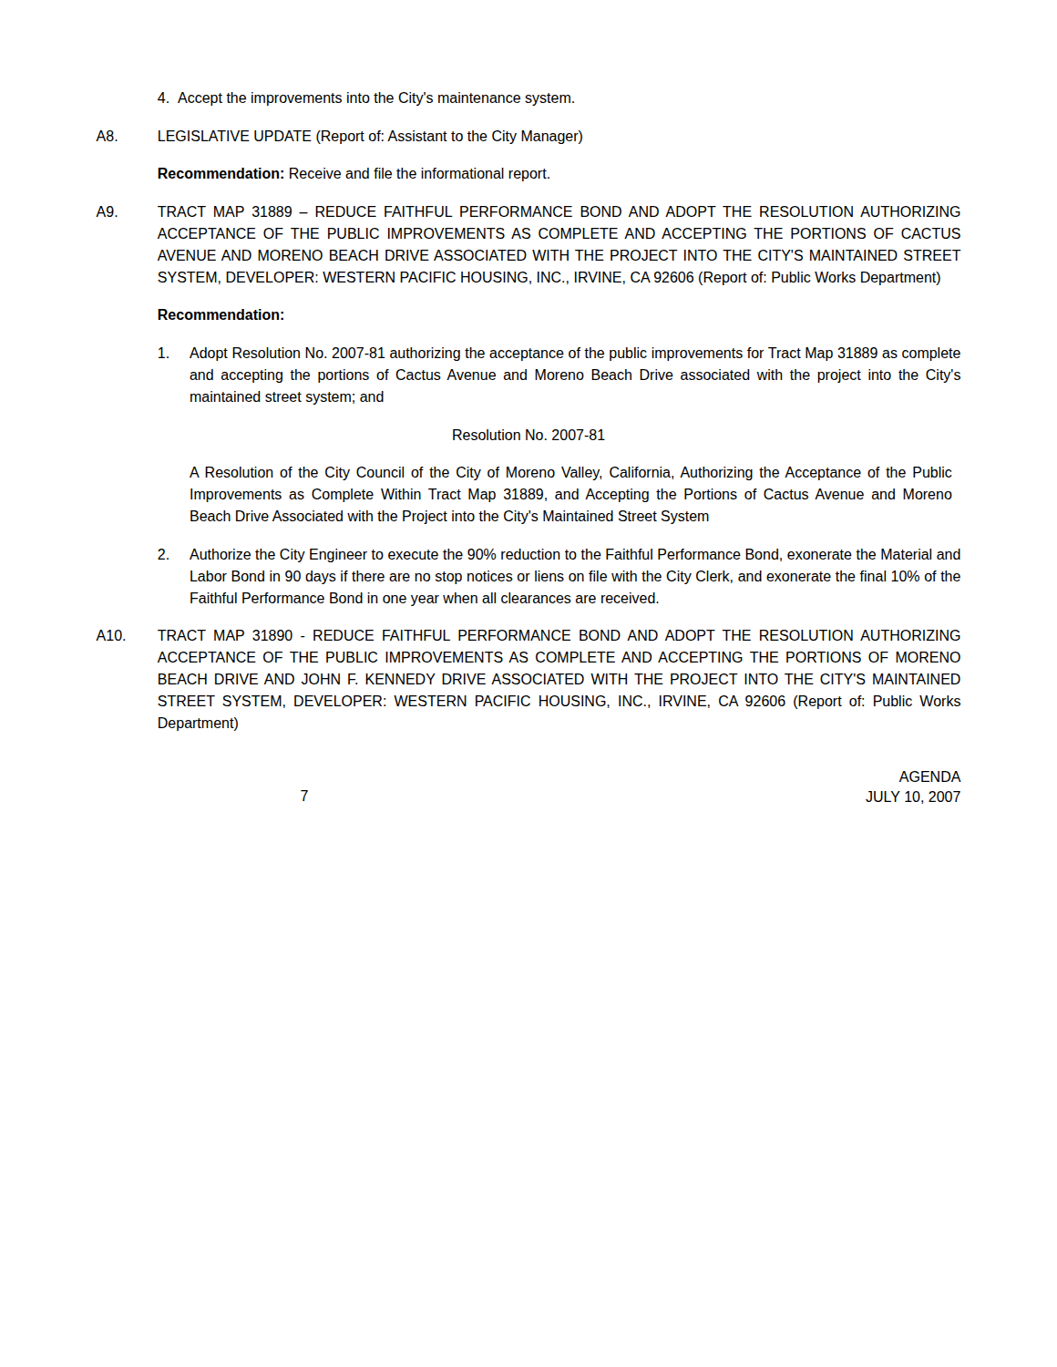4. Accept the improvements into the City's maintenance system.
A8.
LEGISLATIVE UPDATE (Report of: Assistant to the City Manager)
Recommendation: Receive and file the informational report.
A9.
TRACT MAP 31889 – REDUCE FAITHFUL PERFORMANCE BOND AND ADOPT THE RESOLUTION AUTHORIZING ACCEPTANCE OF THE PUBLIC IMPROVEMENTS AS COMPLETE AND ACCEPTING THE PORTIONS OF CACTUS AVENUE AND MORENO BEACH DRIVE ASSOCIATED WITH THE PROJECT INTO THE CITY'S MAINTAINED STREET SYSTEM, DEVELOPER: WESTERN PACIFIC HOUSING, INC., IRVINE, CA 92606 (Report of: Public Works Department)
Recommendation:
1.
Adopt Resolution No. 2007-81 authorizing the acceptance of the public improvements for Tract Map 31889 as complete and accepting the portions of Cactus Avenue and Moreno Beach Drive associated with the project into the City's maintained street system; and
Resolution No. 2007-81
A Resolution of the City Council of the City of Moreno Valley, California, Authorizing the Acceptance of the Public Improvements as Complete Within Tract Map 31889, and Accepting the Portions of Cactus Avenue and Moreno Beach Drive Associated with the Project into the City's Maintained Street System
2.
Authorize the City Engineer to execute the 90% reduction to the Faithful Performance Bond, exonerate the Material and Labor Bond in 90 days if there are no stop notices or liens on file with the City Clerk, and exonerate the final 10% of the Faithful Performance Bond in one year when all clearances are received.
A10.
TRACT MAP 31890 - REDUCE FAITHFUL PERFORMANCE BOND AND ADOPT THE RESOLUTION AUTHORIZING ACCEPTANCE OF THE PUBLIC IMPROVEMENTS AS COMPLETE AND ACCEPTING THE PORTIONS OF MORENO BEACH DRIVE AND JOHN F. KENNEDY DRIVE ASSOCIATED WITH THE PROJECT INTO THE CITY'S MAINTAINED STREET SYSTEM, DEVELOPER: WESTERN PACIFIC HOUSING, INC., IRVINE, CA 92606 (Report of: Public Works Department)
7
AGENDA
JULY 10, 2007